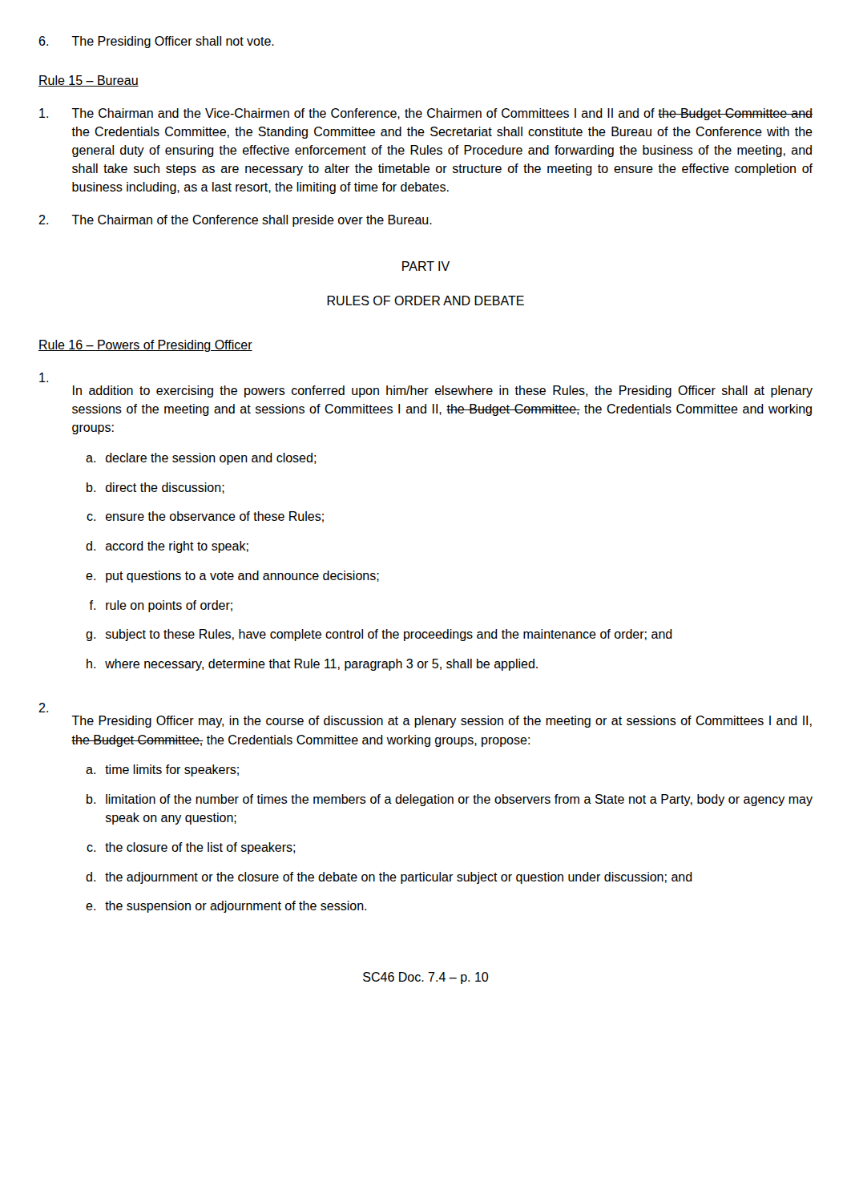6.
The Presiding Officer shall not vote.
Rule 15 – Bureau
1.
The Chairman and the Vice-Chairmen of the Conference, the Chairmen of Committees I and II and of the Budget Committee and the Credentials Committee, the Standing Committee and the Secretariat shall constitute the Bureau of the Conference with the general duty of ensuring the effective enforcement of the Rules of Procedure and forwarding the business of the meeting, and shall take such steps as are necessary to alter the timetable or structure of the meeting to ensure the effective completion of business including, as a last resort, the limiting of time for debates.
2.
The Chairman of the Conference shall preside over the Bureau.
PART IV
RULES OF ORDER AND DEBATE
Rule 16 – Powers of Presiding Officer
1.
In addition to exercising the powers conferred upon him/her elsewhere in these Rules, the Presiding Officer shall at plenary sessions of the meeting and at sessions of Committees I and II, the Budget Committee, the Credentials Committee and working groups:
declare the session open and closed;
direct the discussion;
ensure the observance of these Rules;
accord the right to speak;
put questions to a vote and announce decisions;
rule on points of order;
subject to these Rules, have complete control of the proceedings and the maintenance of order; and
where necessary, determine that Rule 11, paragraph 3 or 5, shall be applied.
2.
The Presiding Officer may, in the course of discussion at a plenary session of the meeting or at sessions of Committees I and II, the Budget Committee, the Credentials Committee and working groups, propose:
time limits for speakers;
limitation of the number of times the members of a delegation or the observers from a State not a Party, body or agency may speak on any question;
the closure of the list of speakers;
the adjournment or the closure of the debate on the particular subject or question under discussion; and
the suspension or adjournment of the session.
SC46 Doc. 7.4 – p. 10